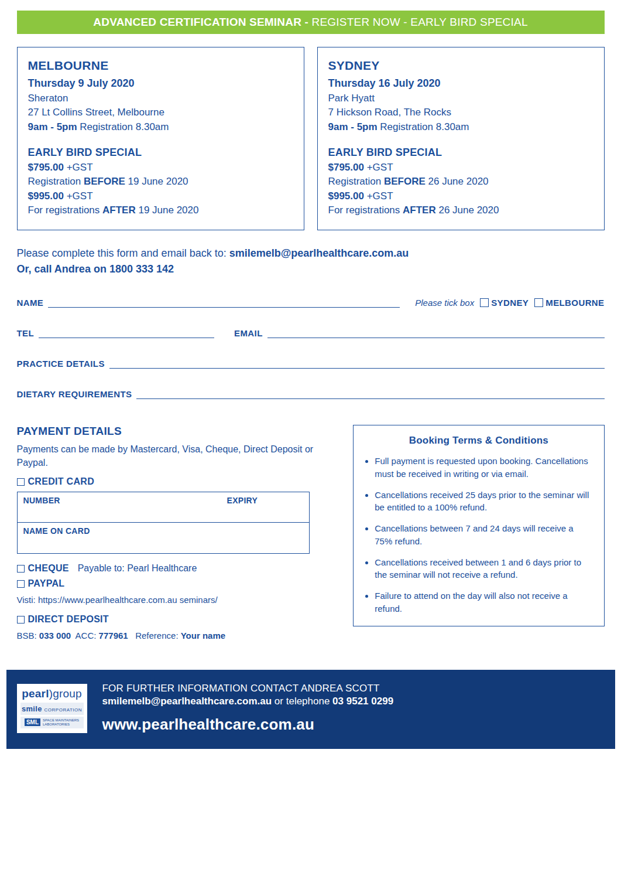ADVANCED CERTIFICATION SEMINAR - REGISTER NOW - EARLY BIRD SPECIAL
MELBOURNE
Thursday 9 July 2020
Sheraton
27 Lt Collins Street, Melbourne
9am - 5pm Registration 8.30am
EARLY BIRD SPECIAL
$795.00 +GST
Registration BEFORE 19 June 2020
$995.00 +GST
For registrations AFTER 19 June 2020
SYDNEY
Thursday 16 July 2020
Park Hyatt
7 Hickson Road, The Rocks
9am - 5pm Registration 8.30am
EARLY BIRD SPECIAL
$795.00 +GST
Registration BEFORE 26 June 2020
$995.00 +GST
For registrations AFTER 26 June 2020
Please complete this form and email back to: smilemelb@pearlhealthcare.com.au
Or, call Andrea on 1800 333 142
NAME Please tick box SYDNEY MELBOURNE
TEL EMAIL
PRACTICE DETAILS
DIETARY REQUIREMENTS
PAYMENT DETAILS
Payments can be made by Mastercard, Visa, Cheque, Direct Deposit or Paypal.
CREDIT CARD
NUMBER
EXPIRY
NAME ON CARD
CHEQUE Payable to: Pearl Healthcare
PAYPAL
Visti: https://www.pearlhealthcare.com.au seminars/
DIRECT DEPOSIT
BSB: 033 000 ACC: 777961 Reference: Your name
Booking Terms & Conditions
Full payment is requested upon booking. Cancellations must be received in writing or via email.
Cancellations received 25 days prior to the seminar will be entitled to a 100% refund.
Cancellations between 7 and 24 days will receive a 75% refund.
Cancellations received between 1 and 6 days prior to the seminar will not receive a refund.
Failure to attend on the day will also not receive a refund.
pearl)group
smile CORPORATION
SML SPACE MAINTAINERS
LABORATORIES
FOR FURTHER INFORMATION CONTACT ANDREA SCOTT
smilemelb@pearlhealthcare.com.au or telephone 03 9521 0299
www.pearlhealthcare.com.au